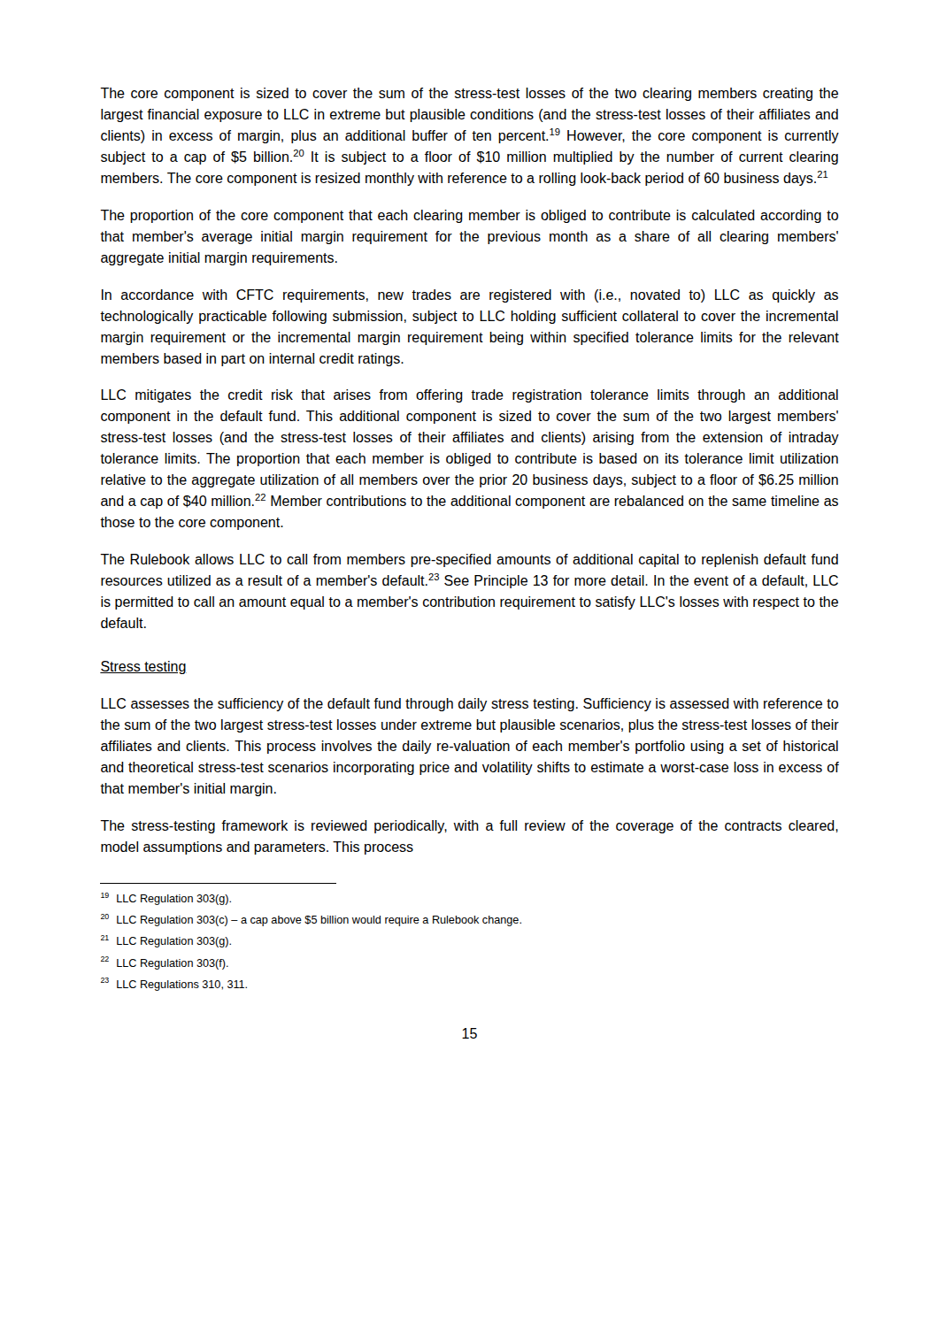The core component is sized to cover the sum of the stress-test losses of the two clearing members creating the largest financial exposure to LLC in extreme but plausible conditions (and the stress-test losses of their affiliates and clients) in excess of margin, plus an additional buffer of ten percent.19 However, the core component is currently subject to a cap of $5 billion.20 It is subject to a floor of $10 million multiplied by the number of current clearing members. The core component is resized monthly with reference to a rolling look-back period of 60 business days.21
The proportion of the core component that each clearing member is obliged to contribute is calculated according to that member's average initial margin requirement for the previous month as a share of all clearing members' aggregate initial margin requirements.
In accordance with CFTC requirements, new trades are registered with (i.e., novated to) LLC as quickly as technologically practicable following submission, subject to LLC holding sufficient collateral to cover the incremental margin requirement or the incremental margin requirement being within specified tolerance limits for the relevant members based in part on internal credit ratings.
LLC mitigates the credit risk that arises from offering trade registration tolerance limits through an additional component in the default fund. This additional component is sized to cover the sum of the two largest members' stress-test losses (and the stress-test losses of their affiliates and clients) arising from the extension of intraday tolerance limits. The proportion that each member is obliged to contribute is based on its tolerance limit utilization relative to the aggregate utilization of all members over the prior 20 business days, subject to a floor of $6.25 million and a cap of $40 million.22 Member contributions to the additional component are rebalanced on the same timeline as those to the core component.
The Rulebook allows LLC to call from members pre-specified amounts of additional capital to replenish default fund resources utilized as a result of a member's default.23 See Principle 13 for more detail. In the event of a default, LLC is permitted to call an amount equal to a member's contribution requirement to satisfy LLC's losses with respect to the default.
Stress testing
LLC assesses the sufficiency of the default fund through daily stress testing. Sufficiency is assessed with reference to the sum of the two largest stress-test losses under extreme but plausible scenarios, plus the stress-test losses of their affiliates and clients. This process involves the daily re-valuation of each member's portfolio using a set of historical and theoretical stress-test scenarios incorporating price and volatility shifts to estimate a worst-case loss in excess of that member's initial margin.
The stress-testing framework is reviewed periodically, with a full review of the coverage of the contracts cleared, model assumptions and parameters. This process
19 LLC Regulation 303(g).
20 LLC Regulation 303(c) – a cap above $5 billion would require a Rulebook change.
21 LLC Regulation 303(g).
22 LLC Regulation 303(f).
23 LLC Regulations 310, 311.
15